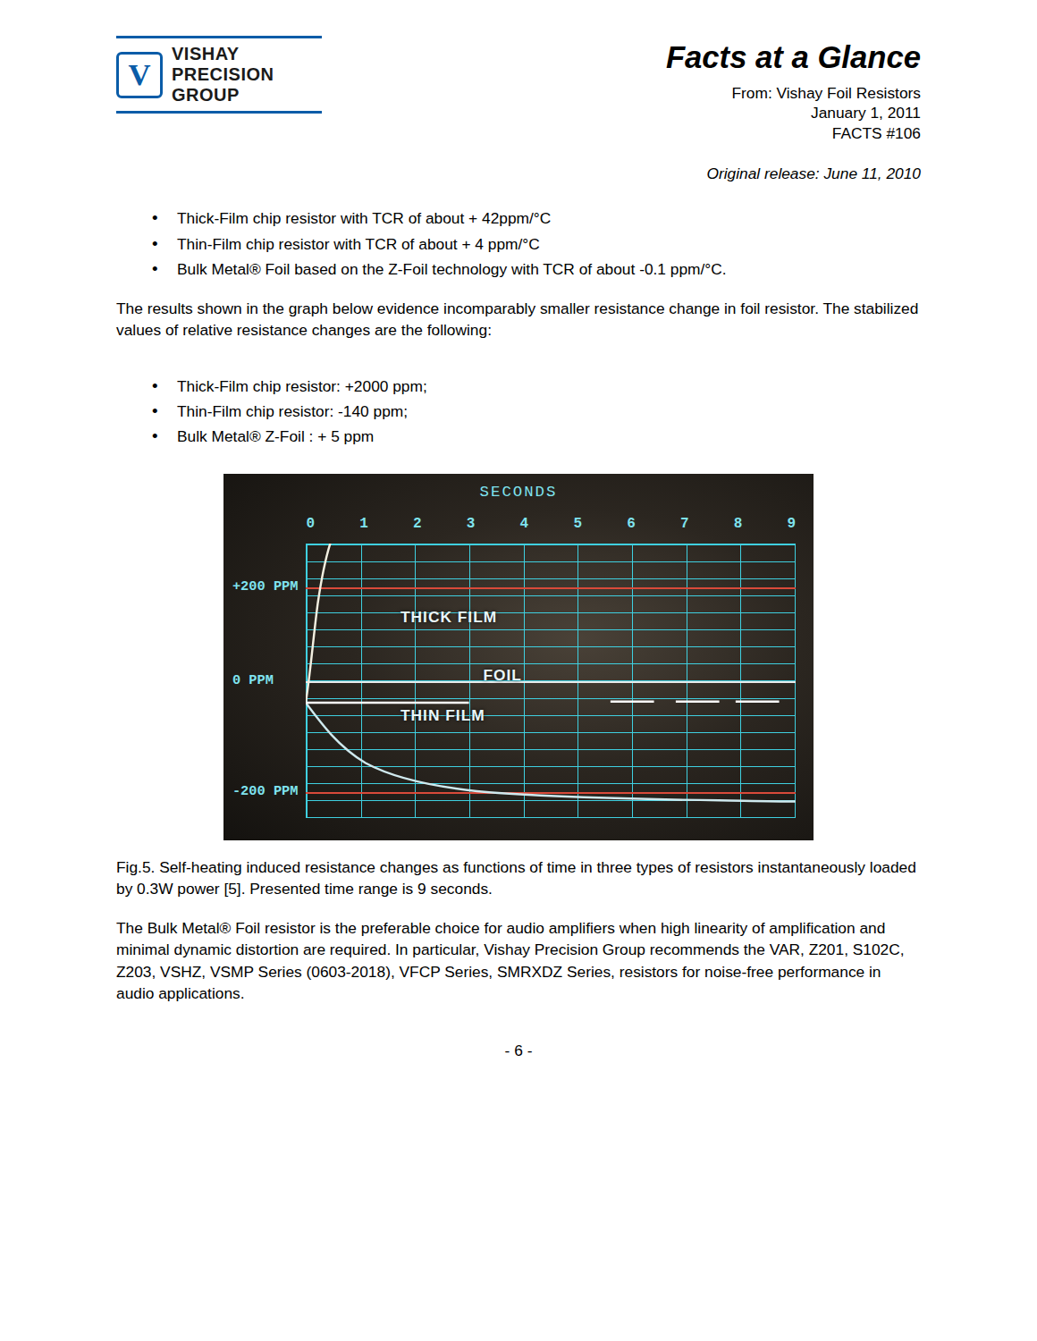V
VISHAY
PRECISION
GROUP
Facts at a Glance
From: Vishay Foil Resistors
January 1, 2011
FACTS #106
Original release: June 11, 2010
Thick-Film chip resistor with TCR of about + 42ppm/°C
Thin-Film chip resistor with TCR of about + 4 ppm/°C
Bulk Metal® Foil based on the Z-Foil technology with TCR of about -0.1 ppm/°C.
The results shown in the graph below evidence incomparably smaller resistance change in foil resistor. The stabilized values of relative resistance changes are the following:
Thick-Film chip resistor: +2000 ppm;
Thin-Film chip resistor: -140 ppm;
Bulk Metal® Z-Foil : + 5 ppm
SECONDS
0123456789
+200 PPM
0 PPM
-200 PPM
THICK FILM
FOIL
THIN FILM
Fig.5. Self-heating induced resistance changes as functions of time in three types of resistors instantaneously loaded by 0.3W power [5]. Presented time range is 9 seconds.
The Bulk Metal® Foil resistor is the preferable choice for audio amplifiers when high linearity of amplification and minimal dynamic distortion are required. In particular, Vishay Precision Group recommends the VAR, Z201, S102C, Z203, VSHZ, VSMP Series (0603-2018), VFCP Series, SMRXDZ Series, resistors for noise-free performance in audio applications.
- 6 -